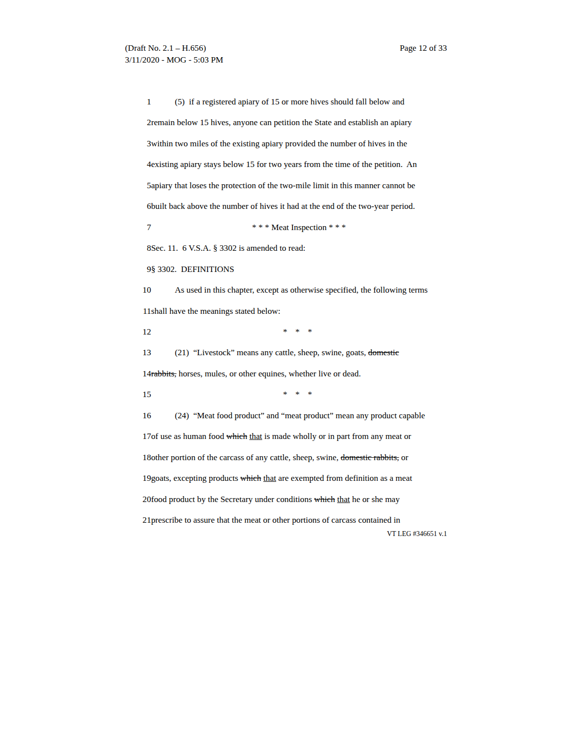(Draft No. 2.1 – H.656)
3/11/2020 - MOG - 5:03 PM
Page 12 of 33
| 1 | (5) if a registered apiary of 15 or more hives should fall below and |
| 2 | remain below 15 hives, anyone can petition the State and establish an apiary |
| 3 | within two miles of the existing apiary provided the number of hives in the |
| 4 | existing apiary stays below 15 for two years from the time of the petition. An |
| 5 | apiary that loses the protection of the two-mile limit in this manner cannot be |
| 6 | built back above the number of hives it had at the end of the two-year period. |
| 7 | * * * Meat Inspection * * * |
| 8 | Sec. 11. 6 V.S.A. § 3302 is amended to read: |
| 9 | § 3302. DEFINITIONS |
| 10 | As used in this chapter, except as otherwise specified, the following terms |
| 11 | shall have the meanings stated below: |
| 12 | * * * |
| 13 | (21) “Livestock” means any cattle, sheep, swine, goats, domestic |
| 14 | rabbits, horses, mules, or other equines, whether live or dead. |
| 15 | * * * |
| 16 | (24) “Meat food product” and “meat product” mean any product capable |
| 17 | of use as human food which that is made wholly or in part from any meat or |
| 18 | other portion of the carcass of any cattle, sheep, swine, domestic rabbits, or |
| 19 | goats, excepting products which that are exempted from definition as a meat |
| 20 | food product by the Secretary under conditions which that he or she may |
| 21 | prescribe to assure that the meat or other portions of carcass contained in |
VT LEG #346651 v.1